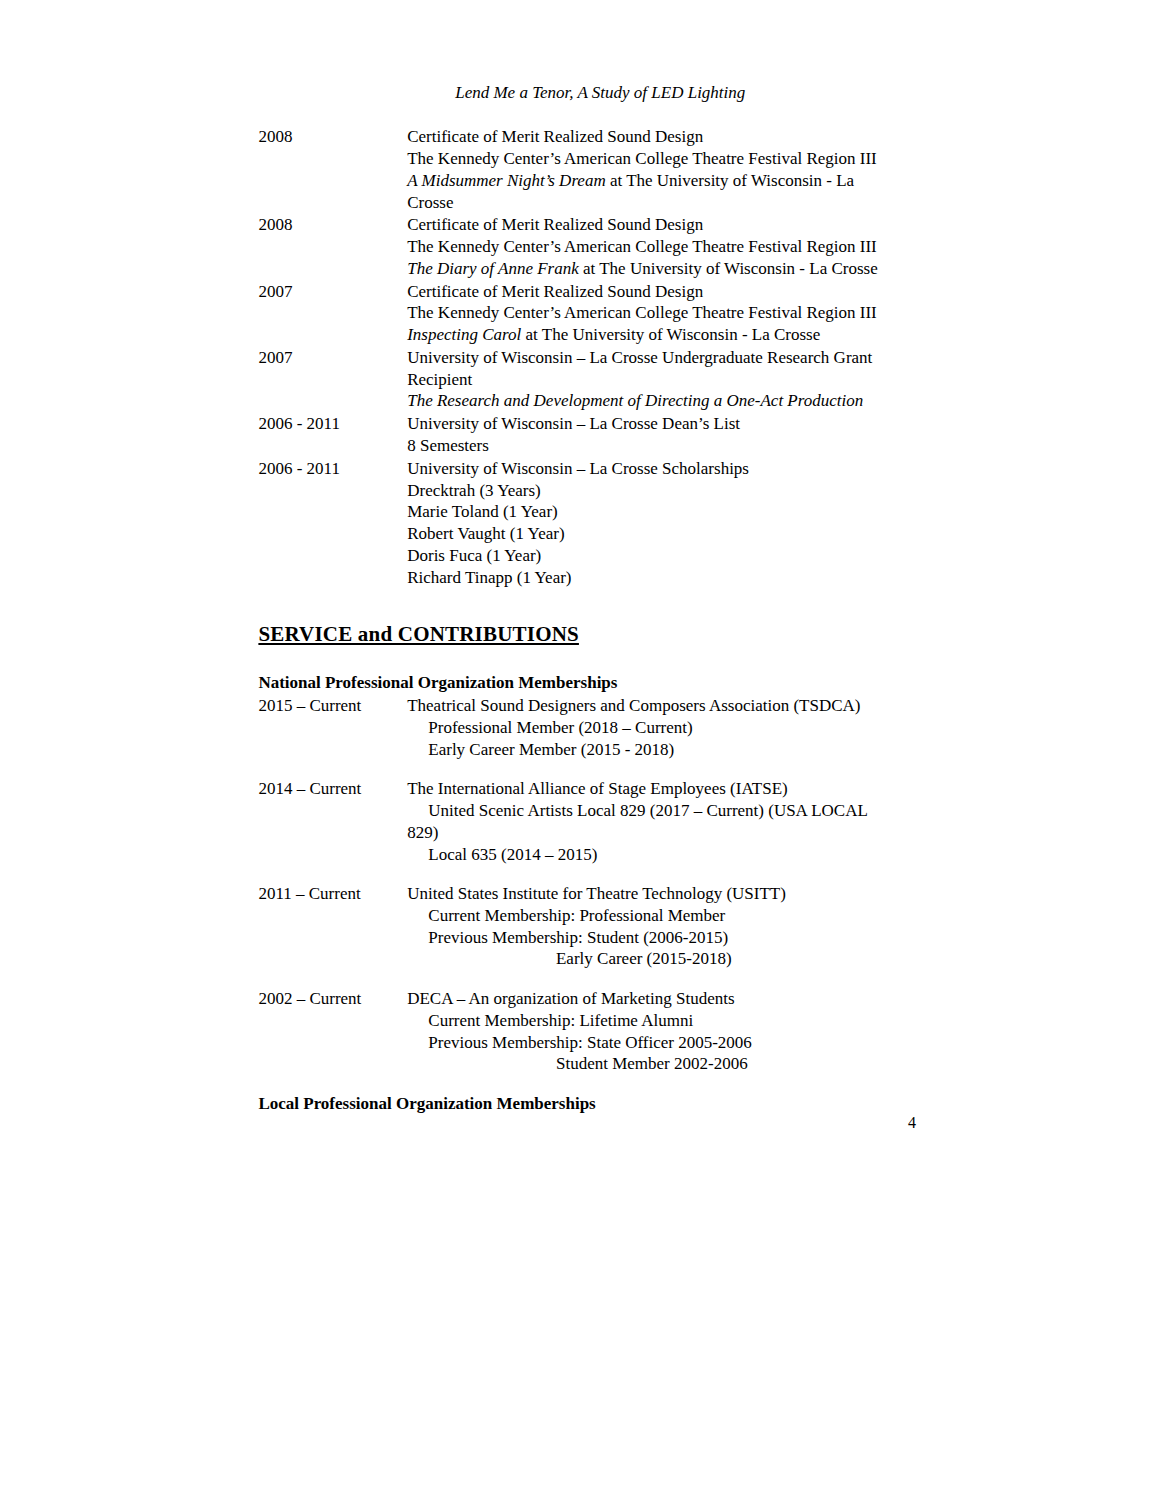Lend Me a Tenor, A Study of LED Lighting
| 2008 | Certificate of Merit Realized Sound Design The Kennedy Center’s American College Theatre Festival Region III A Midsummer Night’s Dream at The University of Wisconsin - La Crosse |
| 2008 | Certificate of Merit Realized Sound Design The Kennedy Center’s American College Theatre Festival Region III The Diary of Anne Frank at The University of Wisconsin - La Crosse |
| 2007 | Certificate of Merit Realized Sound Design The Kennedy Center’s American College Theatre Festival Region III Inspecting Carol at The University of Wisconsin - La Crosse |
| 2007 | University of Wisconsin – La Crosse Undergraduate Research Grant Recipient The Research and Development of Directing a One-Act Production |
| 2006 - 2011 | University of Wisconsin – La Crosse Dean’s List 8 Semesters |
| 2006 - 2011 | University of Wisconsin – La Crosse Scholarships Drecktrah (3 Years) Marie Toland (1 Year) Robert Vaught (1 Year) Doris Fuca (1 Year) Richard Tinapp (1 Year) |
SERVICE and CONTRIBUTIONS
National Professional Organization Memberships
2015 – Current
Theatrical Sound Designers and Composers Association (TSDCA)
Professional Member (2018 – Current)
Early Career Member (2015 - 2018)
2014 – Current
The International Alliance of Stage Employees (IATSE)
United Scenic Artists Local 829 (2017 – Current) (USA LOCAL 829)
Local 635 (2014 – 2015)
2011 – Current
United States Institute for Theatre Technology (USITT)
Current Membership: Professional Member
Previous Membership: Student (2006-2015)
Early Career (2015-2018)
2002 – Current
DECA – An organization of Marketing Students
Current Membership: Lifetime Alumni
Previous Membership: State Officer 2005-2006
Student Member 2002-2006
Local Professional Organization Memberships
4